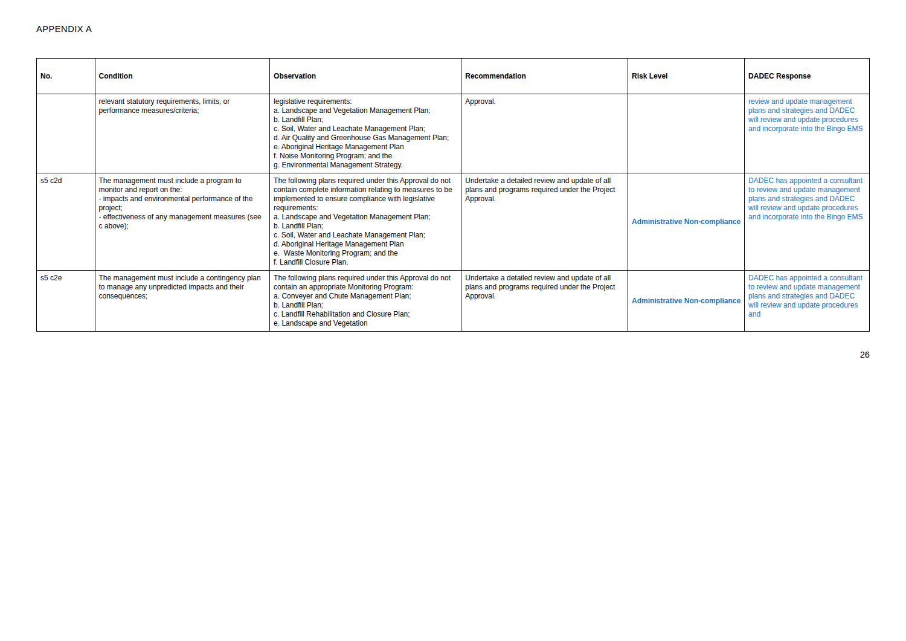APPENDIX A
| No. | Condition | Observation | Recommendation | Risk Level | DADEC Response |
| --- | --- | --- | --- | --- | --- |
| | relevant statutory requirements, limits, or performance measures/criteria; | legislative requirements: a. Landscape and Vegetation Management Plan; b. Landfill Plan; c. Soil, Water and Leachate Management Plan; d. Air Quality and Greenhouse Gas Management Plan; e. Aboriginal Heritage Management Plan f. Noise Monitoring Program; and the g. Environmental Management Strategy. | Approval. | | review and update management plans and strategies and DADEC will review and update procedures and incorporate into the Bingo EMS |
| s5 c2d | The management must include a program to monitor and report on the: - impacts and environmental performance of the project; - effectiveness of any management measures (see c above); | The following plans required under this Approval do not contain complete information relating to measures to be implemented to ensure compliance with legislative requirements: a. Landscape and Vegetation Management Plan; b. Landfill Plan; c. Soil, Water and Leachate Management Plan; d. Aboriginal Heritage Management Plan e. Waste Monitoring Program; and the f. Landfill Closure Plan. | Undertake a detailed review and update of all plans and programs required under the Project Approval. | Administrative Non-compliance | DADEC has appointed a consultant to review and update management plans and strategies and DADEC will review and update procedures and incorporate into the Bingo EMS |
| s5 c2e | The management must include a contingency plan to manage any unpredicted impacts and their consequences; | The following plans required under this Approval do not contain an appropriate Monitoring Program: a. Conveyer and Chute Management Plan; b. Landfill Plan; c. Landfill Rehabilitation and Closure Plan; e. Landscape and Vegetation | Undertake a detailed review and update of all plans and programs required under the Project Approval. | Administrative Non-compliance | DADEC has appointed a consultant to review and update management plans and strategies and DADEC will review and update procedures and |
26